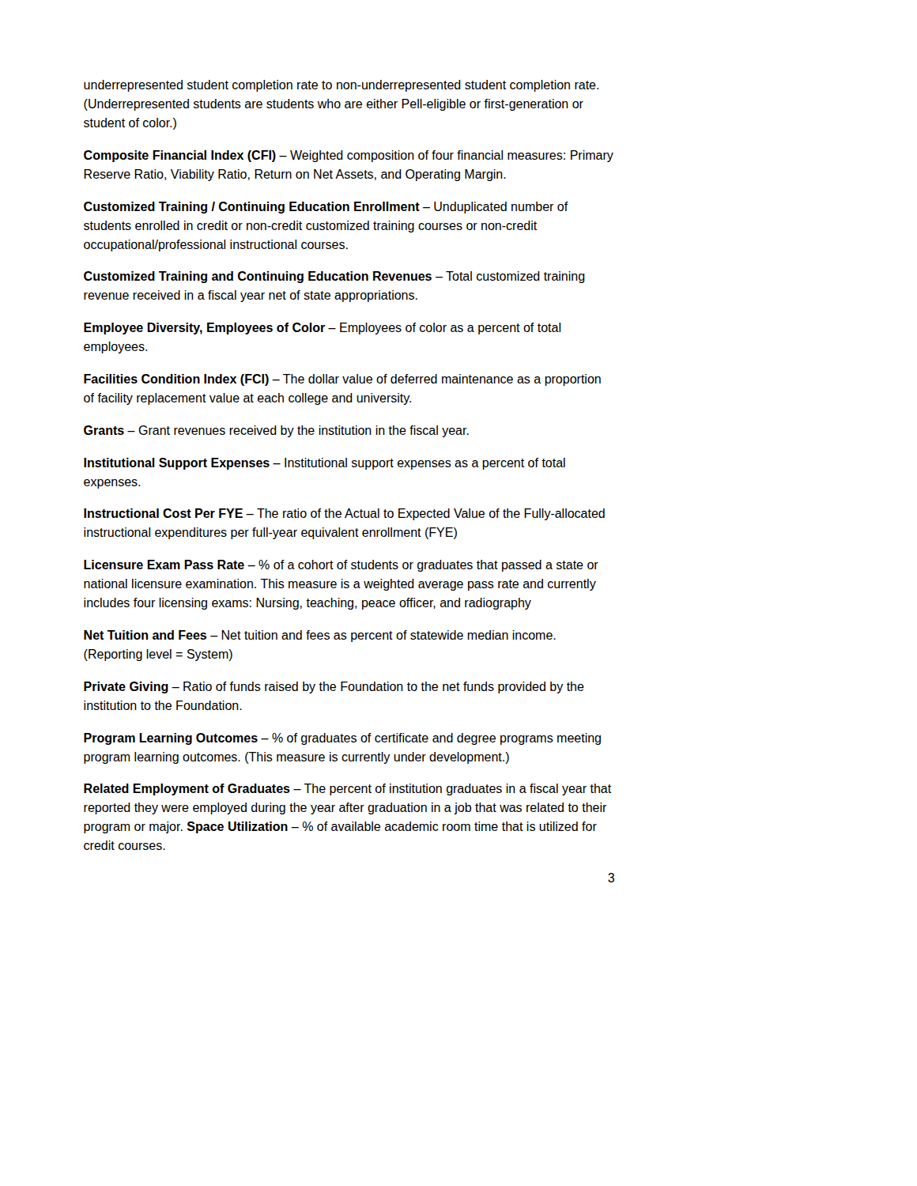underrepresented student completion rate to non-underrepresented student completion rate. (Underrepresented students are students who are either Pell-eligible or first-generation or student of color.)
Composite Financial Index (CFI) – Weighted composition of four financial measures: Primary Reserve Ratio, Viability Ratio, Return on Net Assets, and Operating Margin.
Customized Training / Continuing Education Enrollment – Unduplicated number of students enrolled in credit or non-credit customized training courses or non-credit occupational/professional instructional courses.
Customized Training and Continuing Education Revenues – Total customized training revenue received in a fiscal year net of state appropriations.
Employee Diversity, Employees of Color – Employees of color as a percent of total employees.
Facilities Condition Index (FCI) – The dollar value of deferred maintenance as a proportion of facility replacement value at each college and university.
Grants – Grant revenues received by the institution in the fiscal year.
Institutional Support Expenses – Institutional support expenses as a percent of total expenses.
Instructional Cost Per FYE – The ratio of the Actual to Expected Value of the Fully-allocated instructional expenditures per full-year equivalent enrollment (FYE)
Licensure Exam Pass Rate – % of a cohort of students or graduates that passed a state or national licensure examination. This measure is a weighted average pass rate and currently includes four licensing exams: Nursing, teaching, peace officer, and radiography
Net Tuition and Fees – Net tuition and fees as percent of statewide median income. (Reporting level = System)
Private Giving – Ratio of funds raised by the Foundation to the net funds provided by the institution to the Foundation.
Program Learning Outcomes – % of graduates of certificate and degree programs meeting program learning outcomes. (This measure is currently under development.)
Related Employment of Graduates – The percent of institution graduates in a fiscal year that reported they were employed during the year after graduation in a job that was related to their program or major. Space Utilization – % of available academic room time that is utilized for credit courses.
3